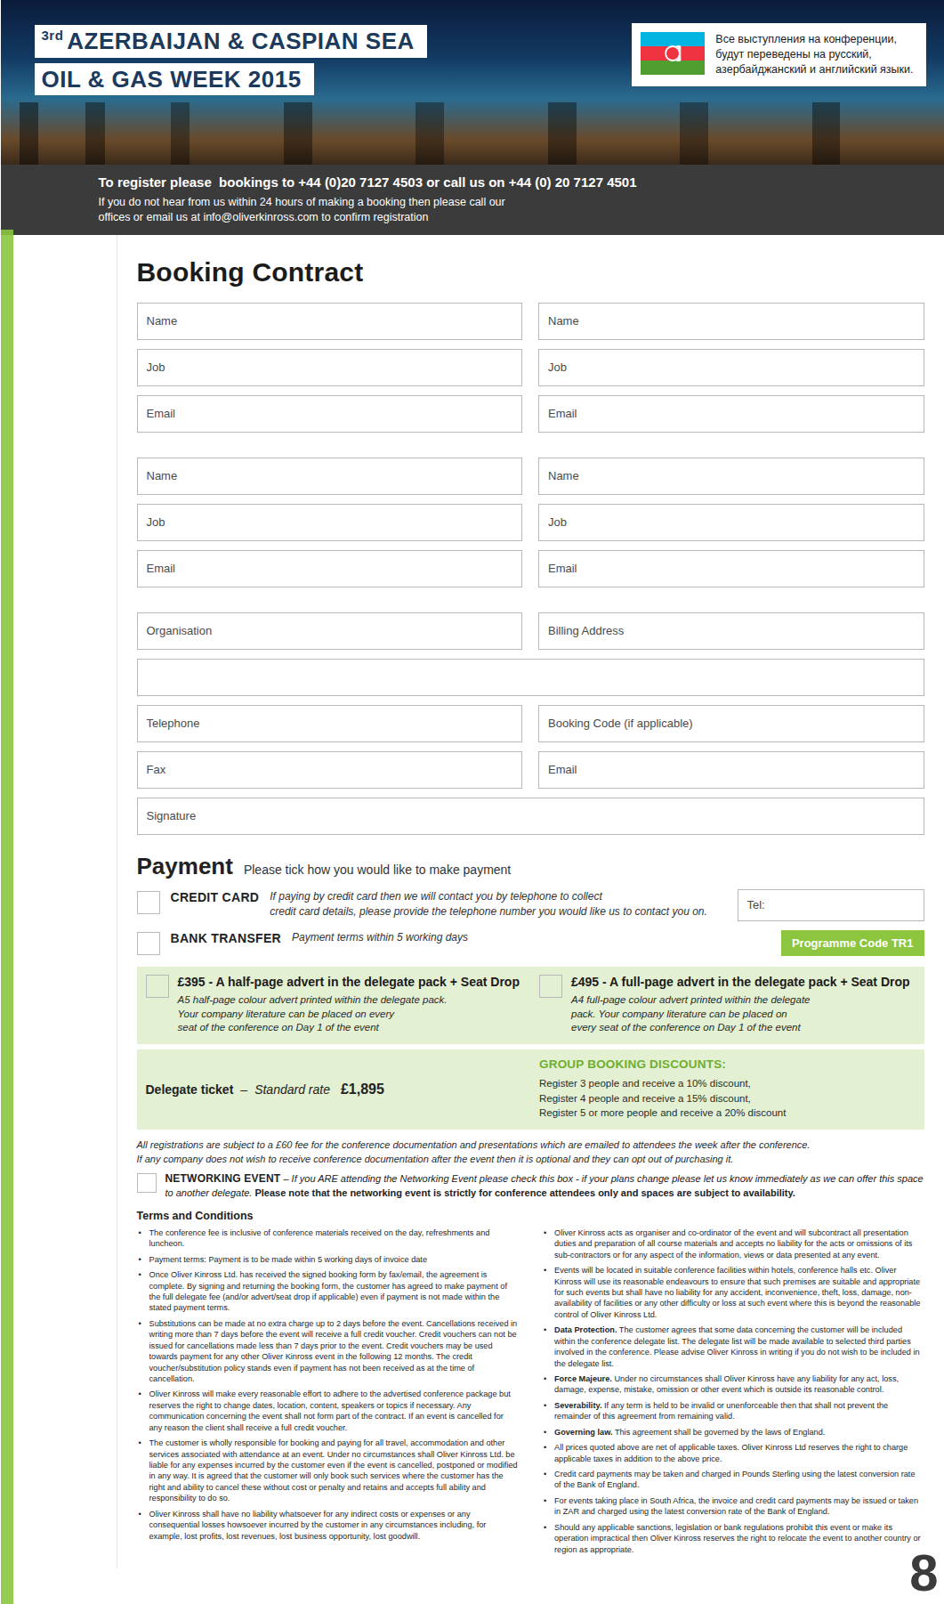3rd AZERBAIJAN & CASPIAN SEA
OIL & GAS WEEK 2015
Все выступления на конференции,
будут переведены на русский,
азербайджанский и английский языки.
To register please bookings to +44 (0)20 7127 4503 or call us on +44 (0) 20 7127 4501
If you do not hear from us within 24 hours of making a booking then please call our
offices or email us at info@oliverkinross.com to confirm registration
Booking Contract
Name
Name
Job
Job
Email
Email
Name
Name
Job
Job
Email
Email
Organisation
Billing Address
Telephone
Booking Code (if applicable)
Fax
Email
Signature
Payment
Please tick how you would like to make payment
CREDIT CARD
If paying by credit card then we will contact you by telephone to collect
credit card details, please provide the telephone number you would like us to contact you on.
Tel:
BANK TRANSFER
Payment terms within 5 working days
Programme Code TR1
£395 - A half-page advert in the delegate pack + Seat Drop
A5 half-page colour advert printed within the delegate pack.
Your company literature can be placed on every
seat of the conference on Day 1 of the event
£495 - A full-page advert in the delegate pack + Seat Drop
A4 full-page colour advert printed within the delegate
pack. Your company literature can be placed on
every seat of the conference on Day 1 of the event
Delegate ticket – Standard rate £1,895
GROUP BOOKING DISCOUNTS:
Register 3 people and receive a 10% discount,
Register 4 people and receive a 15% discount,
Register 5 or more people and receive a 20% discount
All registrations are subject to a £60 fee for the conference documentation and presentations which are emailed to attendees the week after the conference.
If any company does not wish to receive conference documentation after the event then it is optional and they can opt out of purchasing it.
NETWORKING EVENT – If you ARE attending the Networking Event please check this box - if your plans change please let us know immediately as we can offer this space to another delegate. Please note that the networking event is strictly for conference attendees only and spaces are subject to availability.
Terms and Conditions
The conference fee is inclusive of conference materials received on the day, refreshments and luncheon.
Payment terms: Payment is to be made within 5 working days of invoice date
Once Oliver Kinross Ltd. has received the signed booking form by fax/email, the agreement is complete. By signing and returning the booking form, the customer has agreed to make payment of the full delegate fee (and/or advert/seat drop if applicable) even if payment is not made within the stated payment terms.
Substitutions can be made at no extra charge up to 2 days before the event. Cancellations received in writing more than 7 days before the event will receive a full credit voucher. Credit vouchers can not be issued for cancellations made less than 7 days prior to the event. Credit vouchers may be used towards payment for any other Oliver Kinross event in the following 12 months. The credit voucher/substitution policy stands even if payment has not been received as at the time of cancellation.
Oliver Kinross will make every reasonable effort to adhere to the advertised conference package but reserves the right to change dates, location, content, speakers or topics if necessary. Any communication concerning the event shall not form part of the contract. If an event is cancelled for any reason the client shall receive a full credit voucher.
The customer is wholly responsible for booking and paying for all travel, accommodation and other services associated with attendance at an event. Under no circumstances shall Oliver Kinross Ltd. be liable for any expenses incurred by the customer even if the event is cancelled, postponed or modified in any way. It is agreed that the customer will only book such services where the customer has the right and ability to cancel these without cost or penalty and retains and accepts full ability and responsibility to do so.
Oliver Kinross shall have no liability whatsoever for any indirect costs or expenses or any consequential losses howsoever incurred by the customer in any circumstances including, for example, lost profits, lost revenues, lost business opportunity, lost goodwill.
Oliver Kinross acts as organiser and co-ordinator of the event and will subcontract all presentation duties and preparation of all course materials and accepts no liability for the acts or omissions of its sub-contractors or for any aspect of the information, views or data presented at any event.
Events will be located in suitable conference facilities within hotels, conference halls etc. Oliver Kinross will use its reasonable endeavours to ensure that such premises are suitable and appropriate for such events but shall have no liability for any accident, inconvenience, theft, loss, damage, non-availability of facilities or any other difficulty or loss at such event where this is beyond the reasonable control of Oliver Kinross Ltd.
Data Protection. The customer agrees that some data concerning the customer will be included within the conference delegate list. The delegate list will be made available to selected third parties involved in the conference. Please advise Oliver Kinross in writing if you do not wish to be included in the delegate list.
Force Majeure. Under no circumstances shall Oliver Kinross have any liability for any act, loss, damage, expense, mistake, omission or other event which is outside its reasonable control.
Severability. If any term is held to be invalid or unenforceable then that shall not prevent the remainder of this agreement from remaining valid.
Governing law. This agreement shall be governed by the laws of England.
All prices quoted above are net of applicable taxes. Oliver Kinross Ltd reserves the right to charge applicable taxes in addition to the above price.
Credit card payments may be taken and charged in Pounds Sterling using the latest conversion rate of the Bank of England.
For events taking place in South Africa, the invoice and credit card payments may be issued or taken in ZAR and charged using the latest conversion rate of the Bank of England.
Should any applicable sanctions, legislation or bank regulations prohibit this event or make its operation impractical then Oliver Kinross reserves the right to relocate the event to another country or region as appropriate.
8